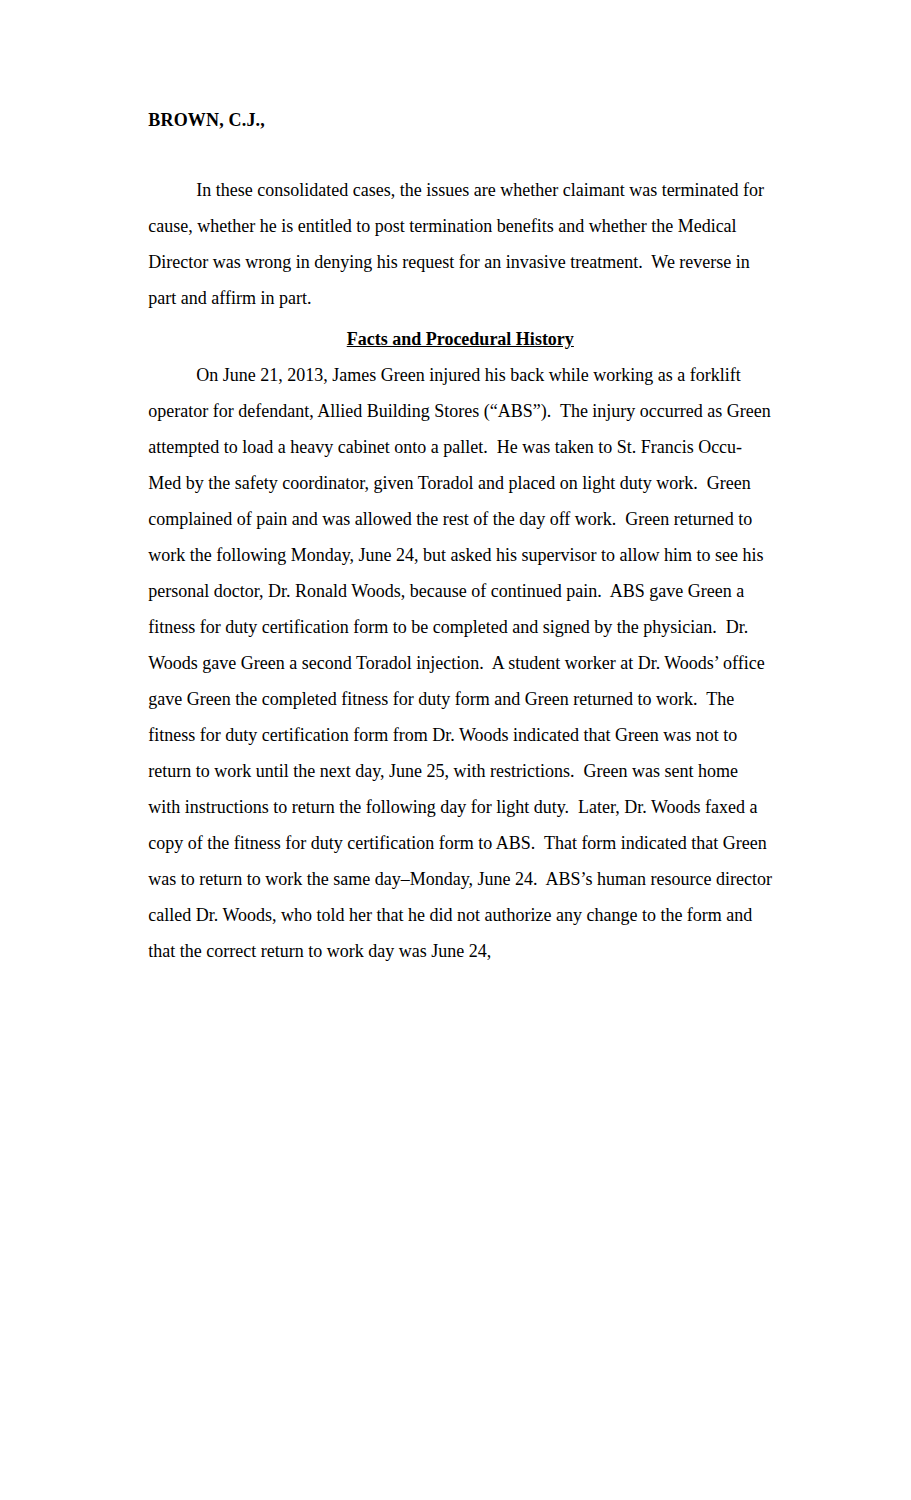BROWN, C.J.,
In these consolidated cases, the issues are whether claimant was terminated for cause, whether he is entitled to post termination benefits and whether the Medical Director was wrong in denying his request for an invasive treatment. We reverse in part and affirm in part.
Facts and Procedural History
On June 21, 2013, James Green injured his back while working as a forklift operator for defendant, Allied Building Stores (“ABS”). The injury occurred as Green attempted to load a heavy cabinet onto a pallet. He was taken to St. Francis Occu-Med by the safety coordinator, given Toradol and placed on light duty work. Green complained of pain and was allowed the rest of the day off work. Green returned to work the following Monday, June 24, but asked his supervisor to allow him to see his personal doctor, Dr. Ronald Woods, because of continued pain. ABS gave Green a fitness for duty certification form to be completed and signed by the physician. Dr. Woods gave Green a second Toradol injection. A student worker at Dr. Woods’ office gave Green the completed fitness for duty form and Green returned to work. The fitness for duty certification form from Dr. Woods indicated that Green was not to return to work until the next day, June 25, with restrictions. Green was sent home with instructions to return the following day for light duty. Later, Dr. Woods faxed a copy of the fitness for duty certification form to ABS. That form indicated that Green was to return to work the same day–Monday, June 24. ABS’s human resource director called Dr. Woods, who told her that he did not authorize any change to the form and that the correct return to work day was June 24,